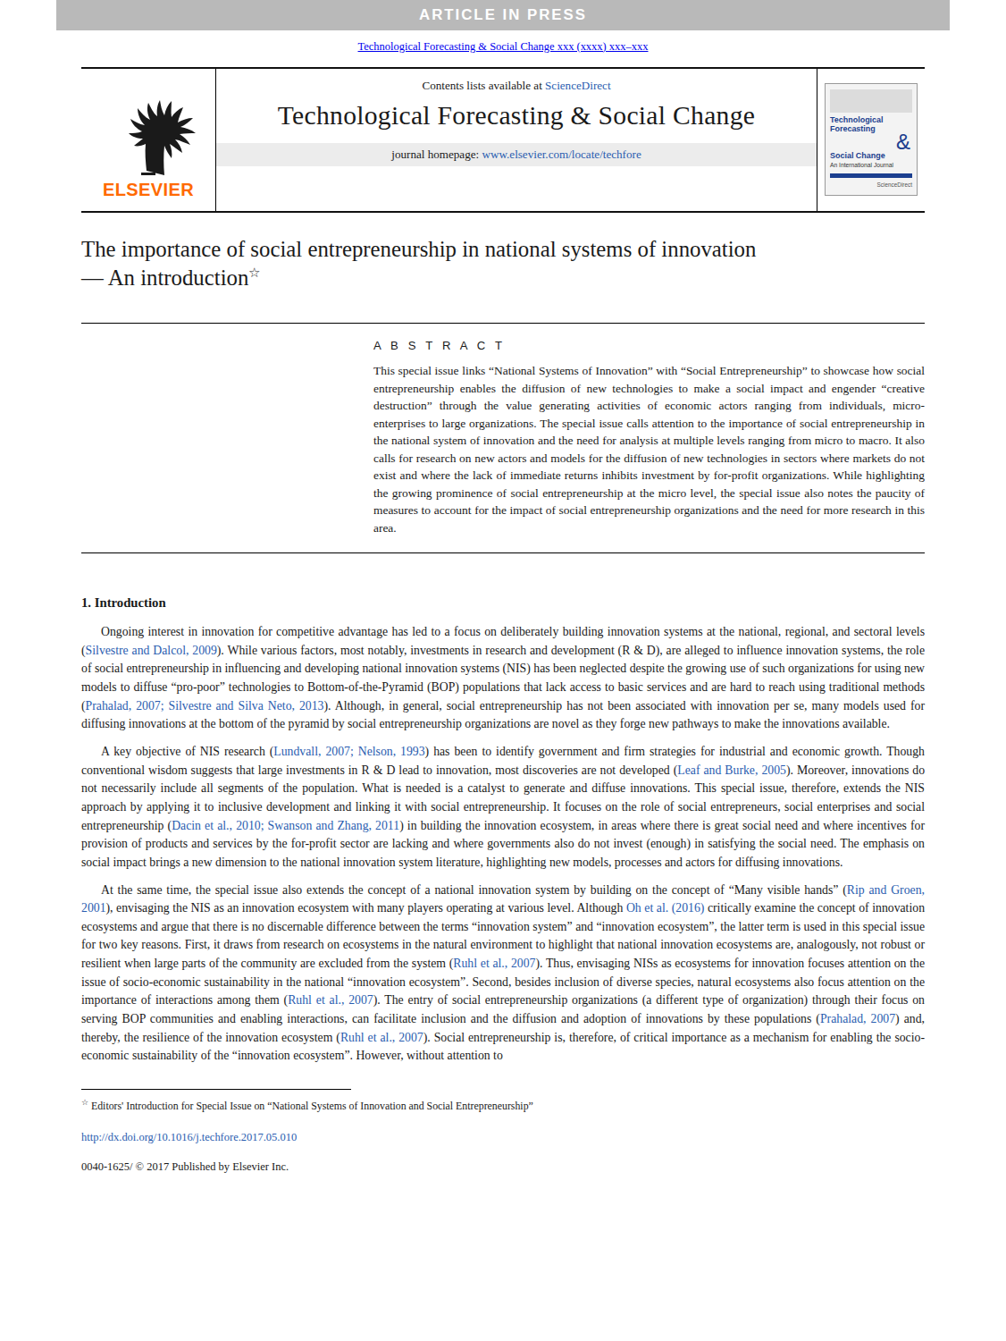ARTICLE IN PRESS
Technological Forecasting & Social Change xxx (xxxx) xxx–xxx
ELSEVIER
Contents lists available at ScienceDirect
Technological Forecasting & Social Change
journal homepage: www.elsevier.com/locate/techfore
Technological
Forecasting
&
Social Change
An International Journal
ScienceDirect
The importance of social entrepreneurship in national systems of innovation
— An introduction☆
A B S T R A C T
This special issue links “National Systems of Innovation” with “Social Entrepreneurship” to showcase how social entrepreneurship enables the diffusion of new technologies to make a social impact and engender “creative destruction” through the value generating activities of economic actors ranging from individuals, micro-enterprises to large organizations. The special issue calls attention to the importance of social entrepreneurship in the national system of innovation and the need for analysis at multiple levels ranging from micro to macro. It also calls for research on new actors and models for the diffusion of new technologies in sectors where markets do not exist and where the lack of immediate returns inhibits investment by for-profit organizations. While highlighting the growing prominence of social entrepreneurship at the micro level, the special issue also notes the paucity of measures to account for the impact of social entrepreneurship organizations and the need for more research in this area.
1. Introduction
Ongoing interest in innovation for competitive advantage has led to a focus on deliberately building innovation systems at the national, regional, and sectoral levels (Silvestre and Dalcol, 2009). While various factors, most notably, investments in research and development (R & D), are alleged to influence innovation systems, the role of social entrepreneurship in influencing and developing national innovation systems (NIS) has been neglected despite the growing use of such organizations for using new models to diffuse “pro-poor” technologies to Bottom-of-the-Pyramid (BOP) populations that lack access to basic services and are hard to reach using traditional methods (Prahalad, 2007; Silvestre and Silva Neto, 2013). Although, in general, social entrepreneurship has not been associated with innovation per se, many models used for diffusing innovations at the bottom of the pyramid by social entrepreneurship organizations are novel as they forge new pathways to make the innovations available.
A key objective of NIS research (Lundvall, 2007; Nelson, 1993) has been to identify government and firm strategies for industrial and economic growth. Though conventional wisdom suggests that large investments in R & D lead to innovation, most discoveries are not developed (Leaf and Burke, 2005). Moreover, innovations do not necessarily include all segments of the population. What is needed is a catalyst to generate and diffuse innovations. This special issue, therefore, extends the NIS approach by applying it to inclusive development and linking it with social entrepreneurship. It focuses on the role of social entrepreneurs, social enterprises and social entrepreneurship (Dacin et al., 2010; Swanson and Zhang, 2011) in building the innovation ecosystem, in areas where there is great social need and where incentives for provision of products and services by the for-profit sector are lacking and where governments also do not invest (enough) in satisfying the social need. The emphasis on social impact brings a new dimension to the national innovation system literature, highlighting new models, processes and actors for diffusing innovations.
At the same time, the special issue also extends the concept of a national innovation system by building on the concept of “Many visible hands” (Rip and Groen, 2001), envisaging the NIS as an innovation ecosystem with many players operating at various level. Although Oh et al. (2016) critically examine the concept of innovation ecosystems and argue that there is no discernable difference between the terms “innovation system” and “innovation ecosystem”, the latter term is used in this special issue for two key reasons. First, it draws from research on ecosystems in the natural environment to highlight that national innovation ecosystems are, analogously, not robust or resilient when large parts of the community are excluded from the system (Ruhl et al., 2007). Thus, envisaging NISs as ecosystems for innovation focuses attention on the issue of socio-economic sustainability in the national “innovation ecosystem”. Second, besides inclusion of diverse species, natural ecosystems also focus attention on the importance of interactions among them (Ruhl et al., 2007). The entry of social entrepreneurship organizations (a different type of organization) through their focus on serving BOP communities and enabling interactions, can facilitate inclusion and the diffusion and adoption of innovations by these populations (Prahalad, 2007) and, thereby, the resilience of the innovation ecosystem (Ruhl et al., 2007). Social entrepreneurship is, therefore, of critical importance as a mechanism for enabling the socio-economic sustainability of the “innovation ecosystem”. However, without attention to
☆ Editors' Introduction for Special Issue on “National Systems of Innovation and Social Entrepreneurship”
http://dx.doi.org/10.1016/j.techfore.2017.05.010
0040-1625/ © 2017 Published by Elsevier Inc.